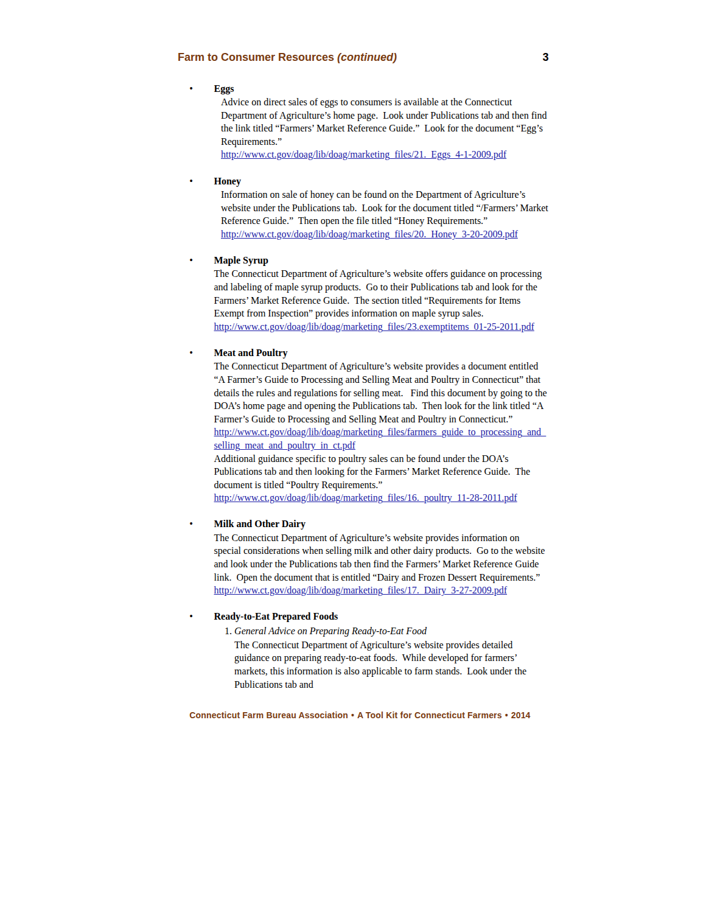Farm to Consumer Resources (continued) 3
Eggs Advice on direct sales of eggs to consumers is available at the Connecticut Department of Agriculture’s home page. Look under Publications tab and then find the link titled “Farmers’ Market Reference Guide.” Look for the document “Egg’s Requirements.”
http://www.ct.gov/doag/lib/doag/marketing_files/21._Eggs_4-1-2009.pdf
Honey Information on sale of honey can be found on the Department of Agriculture’s website under the Publications tab. Look for the document titled “/Farmers’ Market Reference Guide.” Then open the file titled “Honey Requirements.”
http://www.ct.gov/doag/lib/doag/marketing_files/20._Honey_3-20-2009.pdf
Maple Syrup The Connecticut Department of Agriculture’s website offers guidance on processing and labeling of maple syrup products. Go to their Publications tab and look for the Farmers’ Market Reference Guide. The section titled “Requirements for Items Exempt from Inspection” provides information on maple syrup sales.
http://www.ct.gov/doag/lib/doag/marketing_files/23.exemptitems_01-25-2011.pdf
Meat and Poultry The Connecticut Department of Agriculture’s website provides a document entitled “A Farmer’s Guide to Processing and Selling Meat and Poultry in Connecticut” that details the rules and regulations for selling meat. Find this document by going to the DOA’s home page and opening the Publications tab. Then look for the link titled “A Farmer’s Guide to Processing and Selling Meat and Poultry in Connecticut.”
http://www.ct.gov/doag/lib/doag/marketing_files/farmers_guide_to_processing_and_selling_meat_and_poultry_in_ct.pdf
Additional guidance specific to poultry sales can be found under the DOA’s Publications tab and then looking for the Farmers’ Market Reference Guide. The document is titled “Poultry Requirements.”
http://www.ct.gov/doag/lib/doag/marketing_files/16._poultry_11-28-2011.pdf
Milk and Other Dairy The Connecticut Department of Agriculture’s website provides information on special considerations when selling milk and other dairy products. Go to the website and look under the Publications tab then find the Farmers’ Market Reference Guide link. Open the document that is entitled “Dairy and Frozen Dessert Requirements.”
http://www.ct.gov/doag/lib/doag/marketing_files/17._Dairy_3-27-2009.pdf
Ready-to-Eat Prepared Foods
General Advice on Preparing Ready-to-Eat Food The Connecticut Department of Agriculture’s website provides detailed guidance on preparing ready-to-eat foods. While developed for farmers’ markets, this information is also applicable to farm stands. Look under the Publications tab and
Connecticut Farm Bureau Association•A Tool Kit for Connecticut Farmers•2014